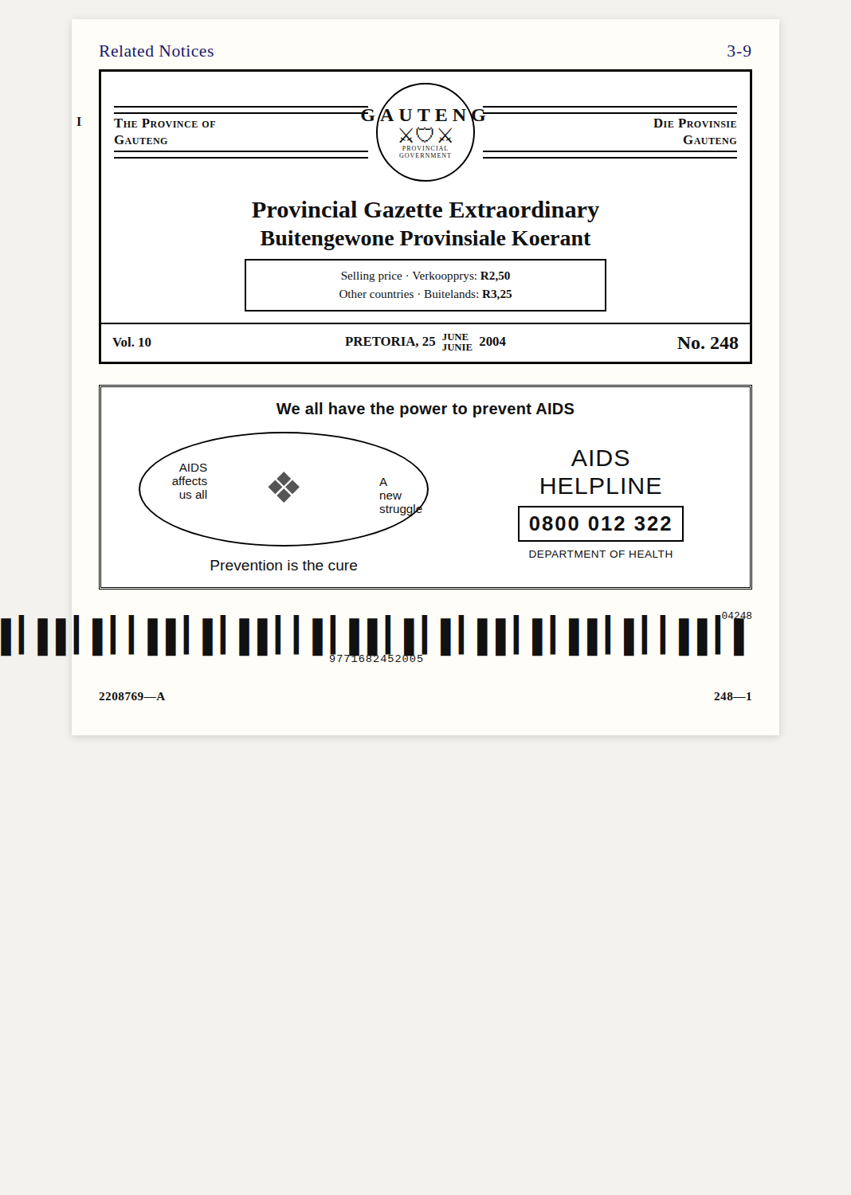Related Notices
3‑9
I
The Province of
Gauteng
GAUTENG
⚔🛡⚔
Provincial Government
Die Provinsie
Gauteng
Provincial Gazette Extraordinary
Buitengewone Provinsiale Koerant
Selling price · Verkoopprys: R2,50
Other countries · Buitelands: R3,25
Vol. 10
PRETORIA, 25 JUNE
JUNIE 2004
No. 248
We all have the power to prevent AIDS
AIDS
affects
us all ❖ A
new
struggle
Prevention is the cure
AIDS
HELPLINE
0800 012 322
DEPARTMENT OF HEALTH
04248
▌▎▌▌▎▌▎▎▌▌▎▌▎▌▌▎▎▌▎▌▌▎▌▎▌▎▌▌▎▌▎▌▌▎▌▎▎▌▌▎▌
9771682452005
2208769—A
248—1